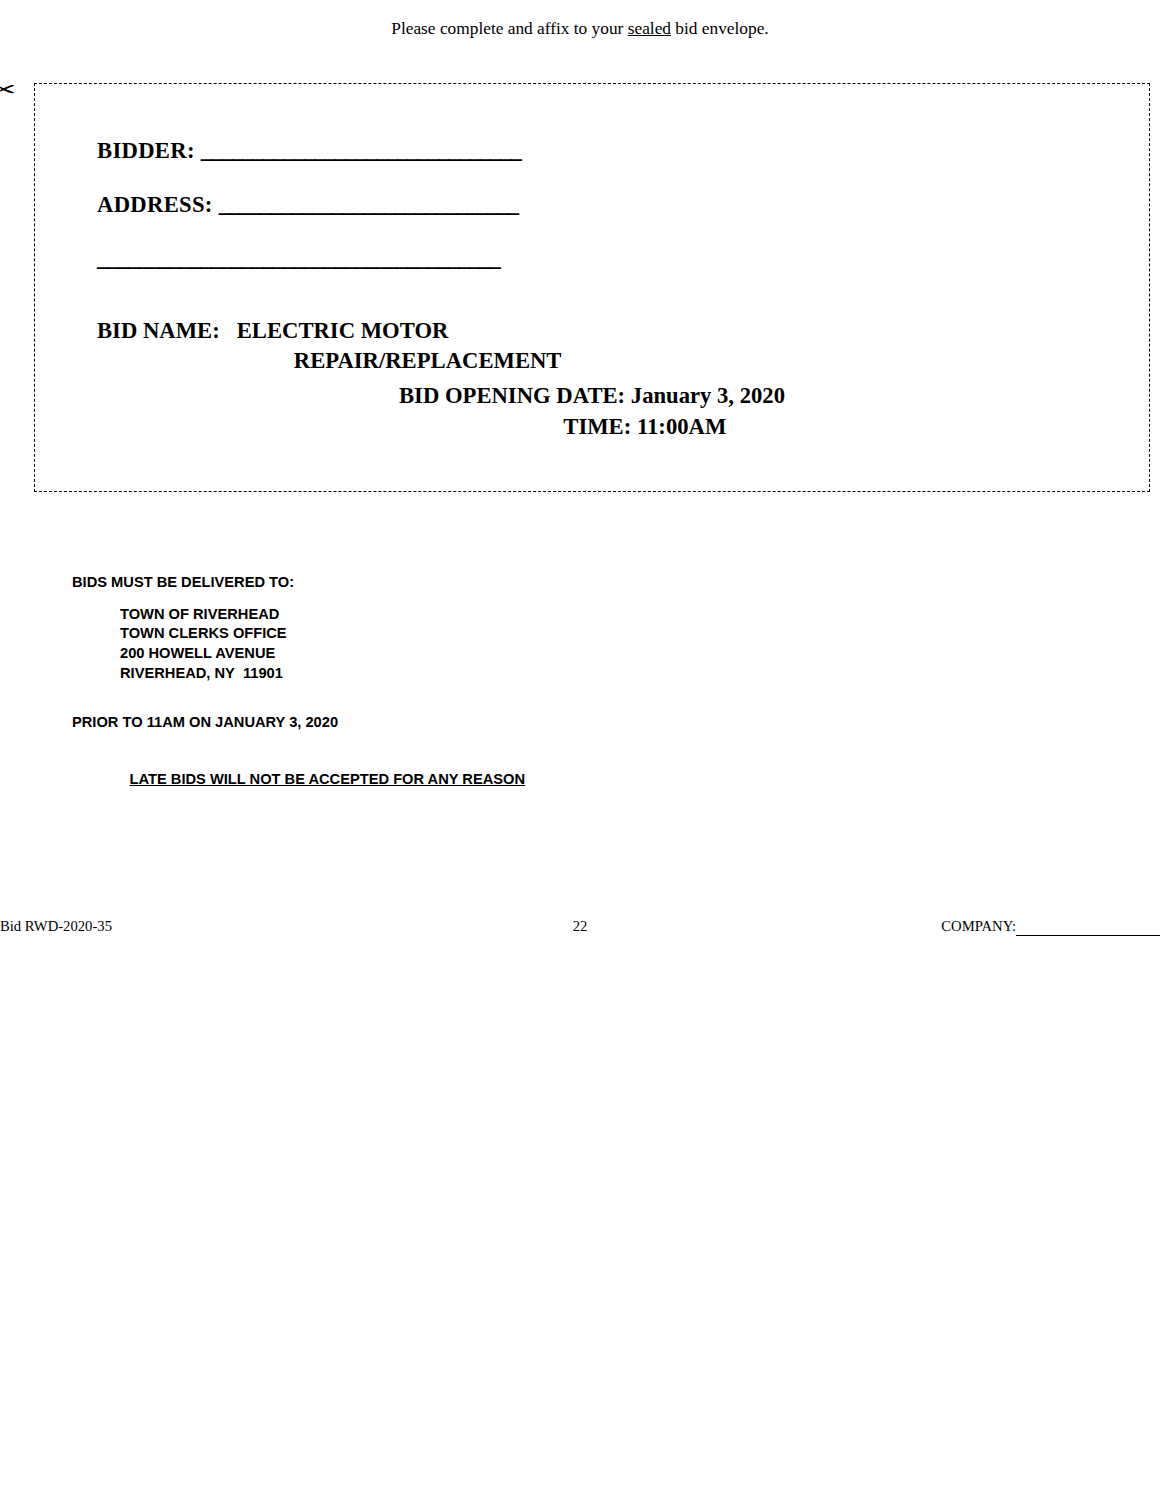Please complete and affix to your sealed bid envelope.
✂
BIDDER: _______________________________
ADDRESS: _____________________________
_______________________________________
BID NAME: ELECTRIC MOTOR
REPAIR/REPLACEMENT
BID OPENING DATE: January 3, 2020 TIME: 11:00AM
BIDS MUST BE DELIVERED TO:
TOWN OF RIVERHEAD
TOWN CLERKS OFFICE
200 HOWELL AVENUE
RIVERHEAD, NY 11901
PRIOR TO 11AM ON JANUARY 3, 2020
LATE BIDS WILL NOT BE ACCEPTED FOR ANY REASON
| Bid RWD-2020-35 | 22 | COMPANY: |